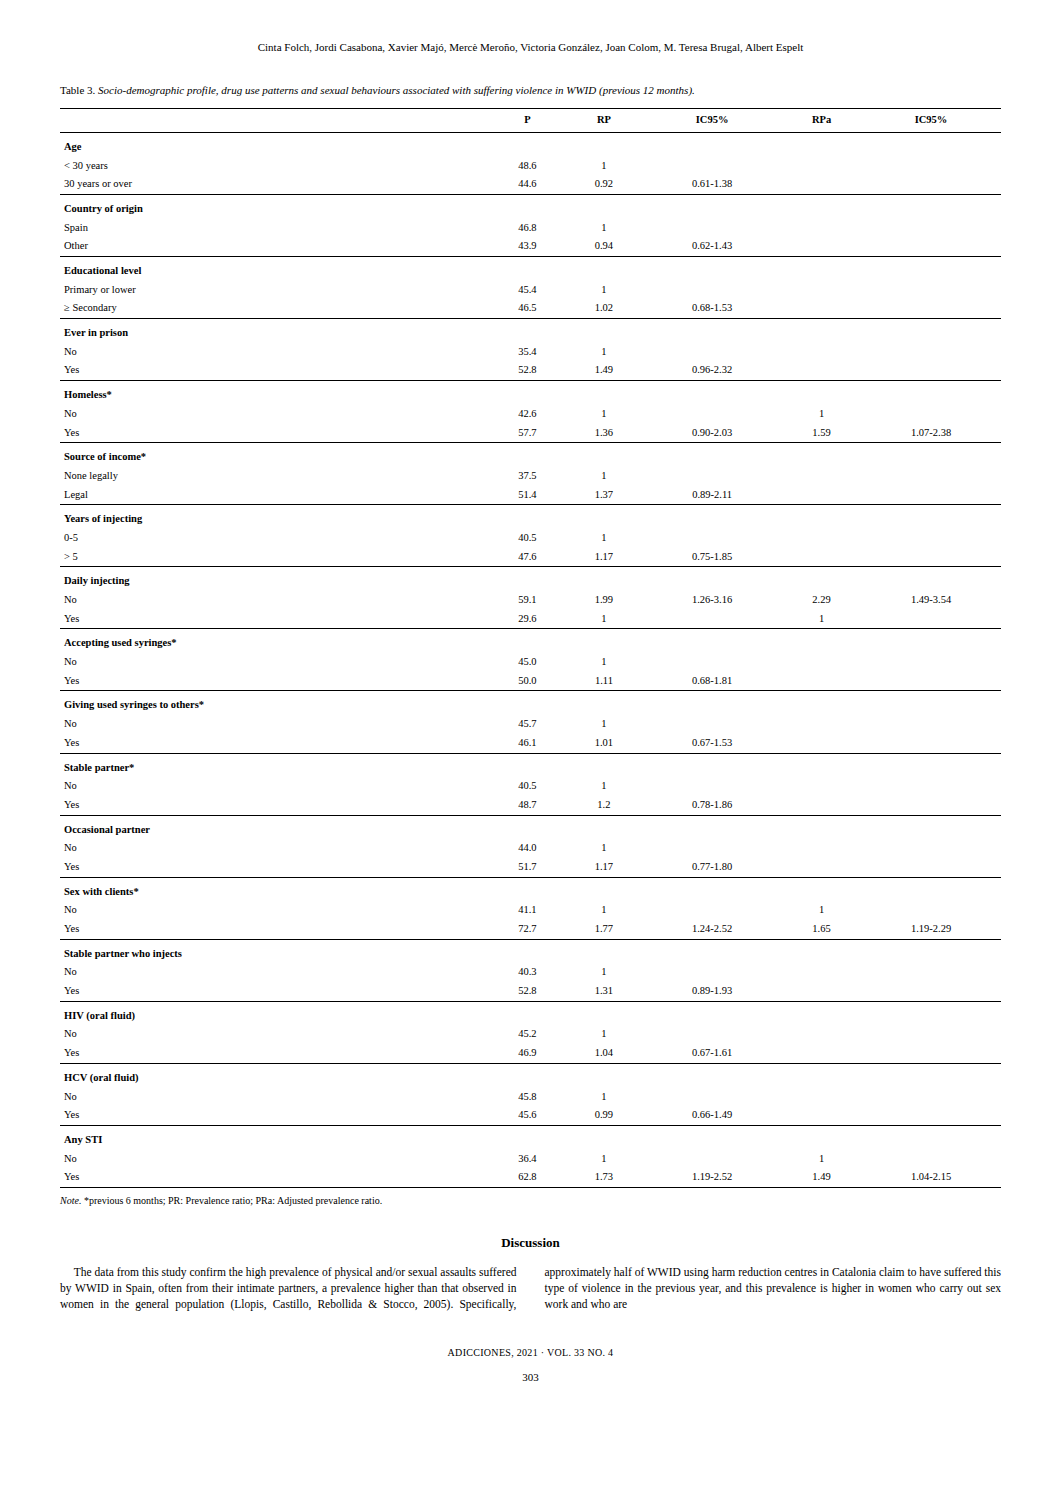Cinta Folch, Jordi Casabona, Xavier Majó, Mercè Meroño, Victoria González, Joan Colom, M. Teresa Brugal, Albert Espelt
Table 3. Socio-demographic profile, drug use patterns and sexual behaviours associated with suffering violence in WWID (previous 12 months).
| | P | RP | IC95% | RPa | IC95% |
| --- | --- | --- | --- | --- | --- |
| Age | | | | | |
| < 30 years | 48.6 | 1 | | | |
| 30 years or over | 44.6 | 0.92 | 0.61-1.38 | | |
| Country of origin | | | | | |
| Spain | 46.8 | 1 | | | |
| Other | 43.9 | 0.94 | 0.62-1.43 | | |
| Educational level | | | | | |
| Primary or lower | 45.4 | 1 | | | |
| ≥ Secondary | 46.5 | 1.02 | 0.68-1.53 | | |
| Ever in prison | | | | | |
| No | 35.4 | 1 | | | |
| Yes | 52.8 | 1.49 | 0.96-2.32 | | |
| Homeless* | | | | | |
| No | 42.6 | 1 | | 1 | |
| Yes | 57.7 | 1.36 | 0.90-2.03 | 1.59 | 1.07-2.38 |
| Source of income* | | | | | |
| None legally | 37.5 | 1 | | | |
| Legal | 51.4 | 1.37 | 0.89-2.11 | | |
| Years of injecting | | | | | |
| 0-5 | 40.5 | 1 | | | |
| > 5 | 47.6 | 1.17 | 0.75-1.85 | | |
| Daily injecting | | | | | |
| No | 59.1 | 1.99 | 1.26-3.16 | 2.29 | 1.49-3.54 |
| Yes | 29.6 | 1 | | 1 | |
| Accepting used syringes* | | | | | |
| No | 45.0 | 1 | | | |
| Yes | 50.0 | 1.11 | 0.68-1.81 | | |
| Giving used syringes to others* | | | | | |
| No | 45.7 | 1 | | | |
| Yes | 46.1 | 1.01 | 0.67-1.53 | | |
| Stable partner* | | | | | |
| No | 40.5 | 1 | | | |
| Yes | 48.7 | 1.2 | 0.78-1.86 | | |
| Occasional partner | | | | | |
| No | 44.0 | 1 | | | |
| Yes | 51.7 | 1.17 | 0.77-1.80 | | |
| Sex with clients* | | | | | |
| No | 41.1 | 1 | | 1 | |
| Yes | 72.7 | 1.77 | 1.24-2.52 | 1.65 | 1.19-2.29 |
| Stable partner who injects | | | | | |
| No | 40.3 | 1 | | | |
| Yes | 52.8 | 1.31 | 0.89-1.93 | | |
| HIV (oral fluid) | | | | | |
| No | 45.2 | 1 | | | |
| Yes | 46.9 | 1.04 | 0.67-1.61 | | |
| HCV (oral fluid) | | | | | |
| No | 45.8 | 1 | | | |
| Yes | 45.6 | 0.99 | 0.66-1.49 | | |
| Any STI | | | | | |
| No | 36.4 | 1 | | 1 | |
| Yes | 62.8 | 1.73 | 1.19-2.52 | 1.49 | 1.04-2.15 |
Note. *previous 6 months; PR: Prevalence ratio; PRa: Adjusted prevalence ratio.
Discussion
The data from this study confirm the high prevalence of physical and/or sexual assaults suffered by WWID in Spain, often from their intimate partners, a prevalence higher than that observed in women in the general population (Llopis, Castillo, Rebollida & Stocco, 2005). Specifically, approximately half of WWID using harm reduction centres in Catalonia claim to have suffered this type of violence in the previous year, and this prevalence is higher in women who carry out sex work and who are
ADICCIONES, 2021 · VOL. 33 NO. 4
303